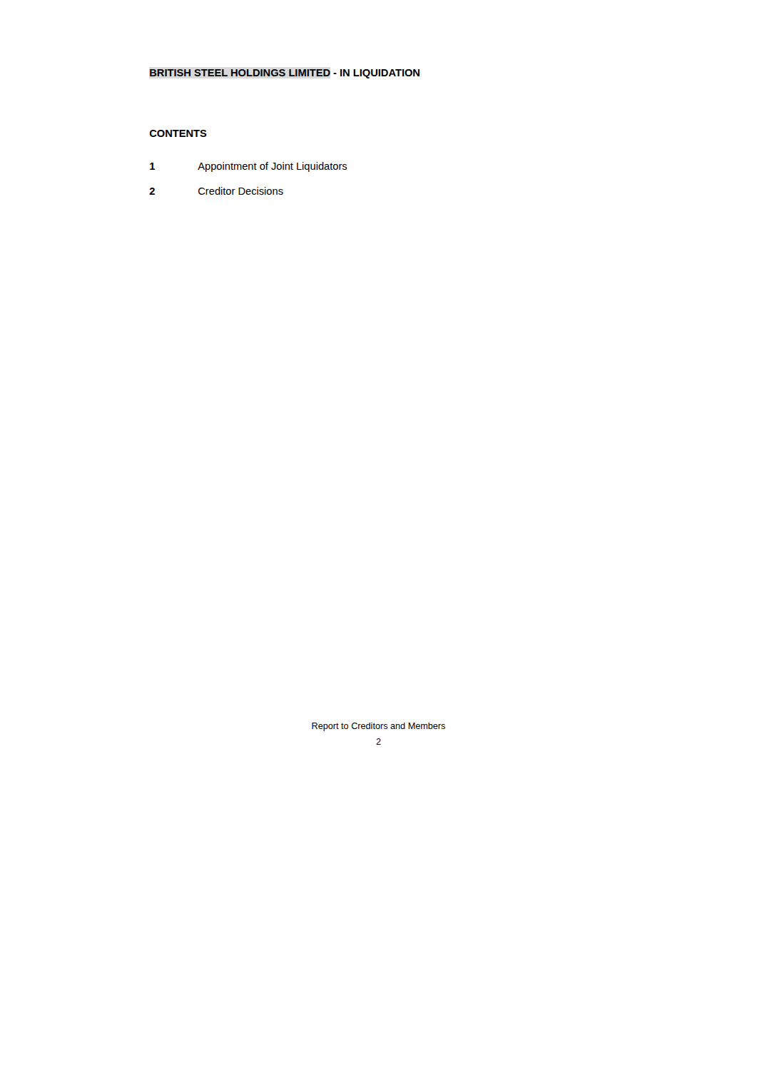BRITISH STEEL HOLDINGS LIMITED - IN LIQUIDATION
CONTENTS
1
Appointment of Joint Liquidators
2
Creditor Decisions
Report to Creditors and Members
2